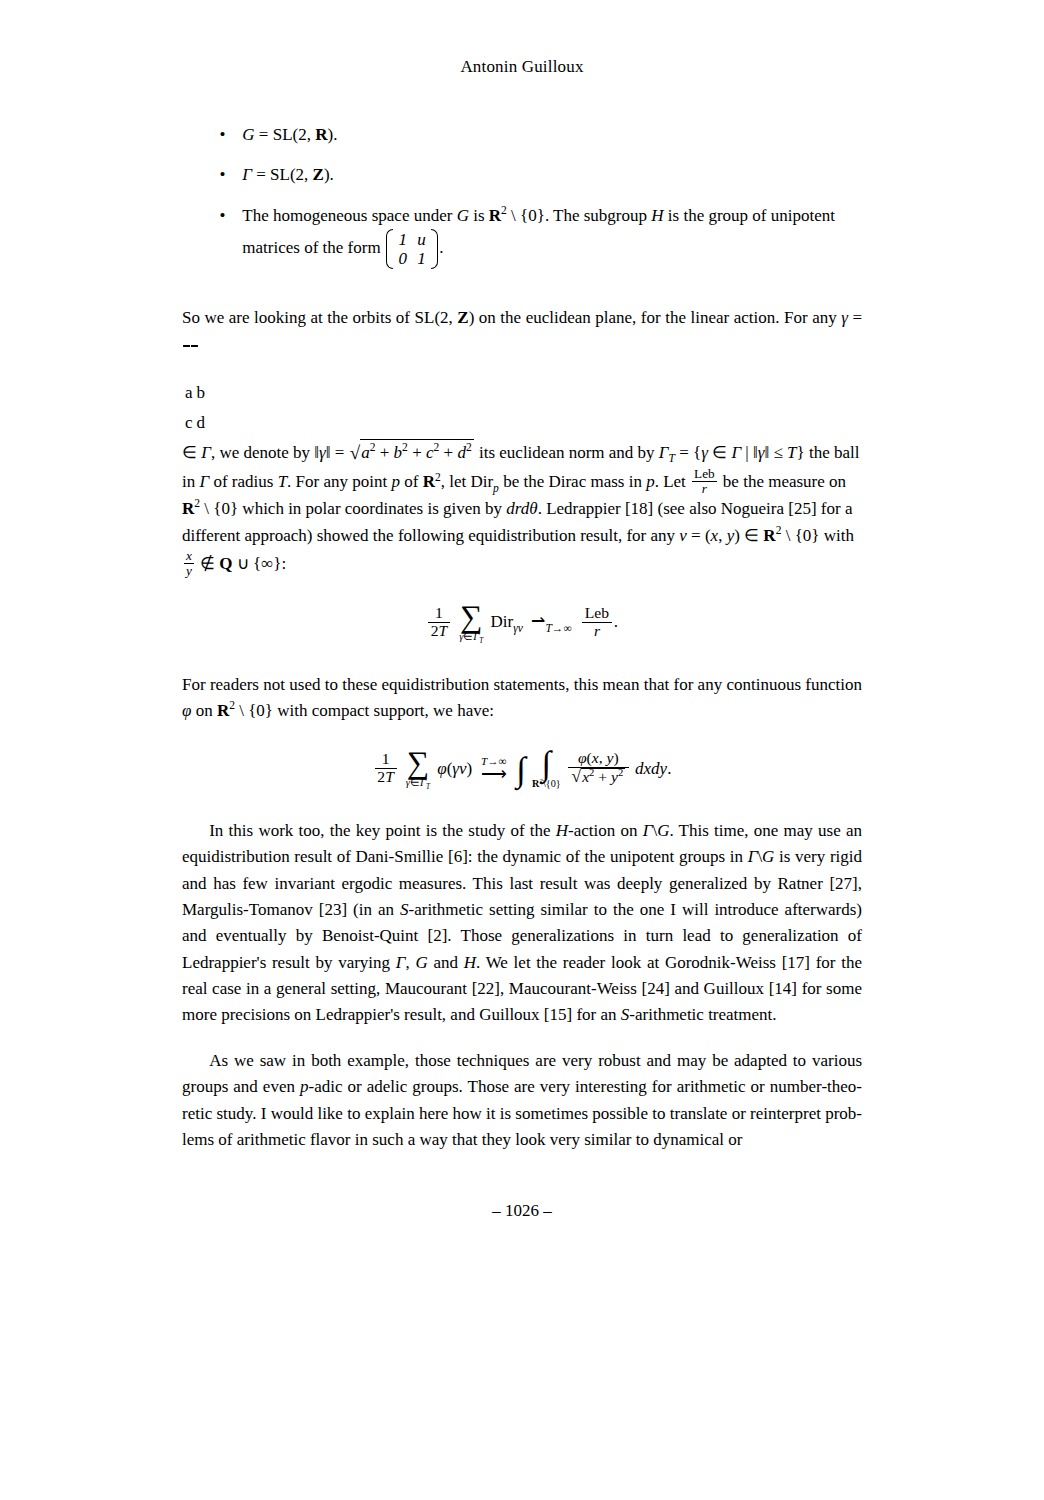Antonin Guilloux
G = SL(2, R).
Γ = SL(2, Z).
The homogeneous space under G is R2 \ {0}. The subgroup H is the group of unipotent matrices of the form
| 1 | u |
| 0 | 1 |
.
So we are looking at the orbits of SL(2, Z) on the euclidean plane, for the linear action. For any γ =
| a | b |
| c | d |
∈ Γ, we denote by ‖γ‖ = a2 + b2 + c2 + d2 its euclidean norm and by ΓT = {γ ∈ Γ | ‖γ‖ ≤ T} the ball in Γ of radius T. For any point p of R2, let Dirp be the Dirac mass in p. Let Leb r be the measure on R2 \ {0} which in polar coordinates is given by drdθ. Ledrappier [18] (see also Nogueira [25] for a different approach) showed the following equidistribution result, for any v = (x, y) ∈ R2 \ {0} with xy ∉ Q ∪ {∞}:
12T ∑γ∈ΓT Dirγv ⇀T→∞ Leb r.
For readers not used to these equidistribution statements, this mean that for any continuous function φ on R2 \ {0} with compact support, we have:
12T ∑γ∈ΓT φ(γv) T→∞⟶ ∫ ∫R2\{0} φ(x, y) x2 + y2 dxdy.
In this work too, the key point is the study of the H-action on Γ\G. This time, one may use an equidistribution result of Dani-Smillie [6]: the dynamic of the unipotent groups in Γ\G is very rigid and has few invariant ergodic measures. This last result was deeply generalized by Ratner [27], Margulis-Tomanov [23] (in an S-arithmetic setting similar to the one I will introduce afterwards) and eventually by Benoist-Quint [2]. Those generalizations in turn lead to generalization of Ledrappier's result by varying Γ, G and H. We let the reader look at Gorodnik-Weiss [17] for the real case in a general setting, Maucourant [22], Maucourant-Weiss [24] and Guilloux [14] for some more precisions on Ledrappier's result, and Guilloux [15] for an S-arithmetic treatment.
As we saw in both example, those techniques are very robust and may be adapted to various groups and even p-adic or adelic groups. Those are very interesting for arithmetic or number-theoretic study. I would like to explain here how it is sometimes possible to translate or reinterpret problems of arithmetic flavor in such a way that they look very similar to dynamical or
– 1026 –